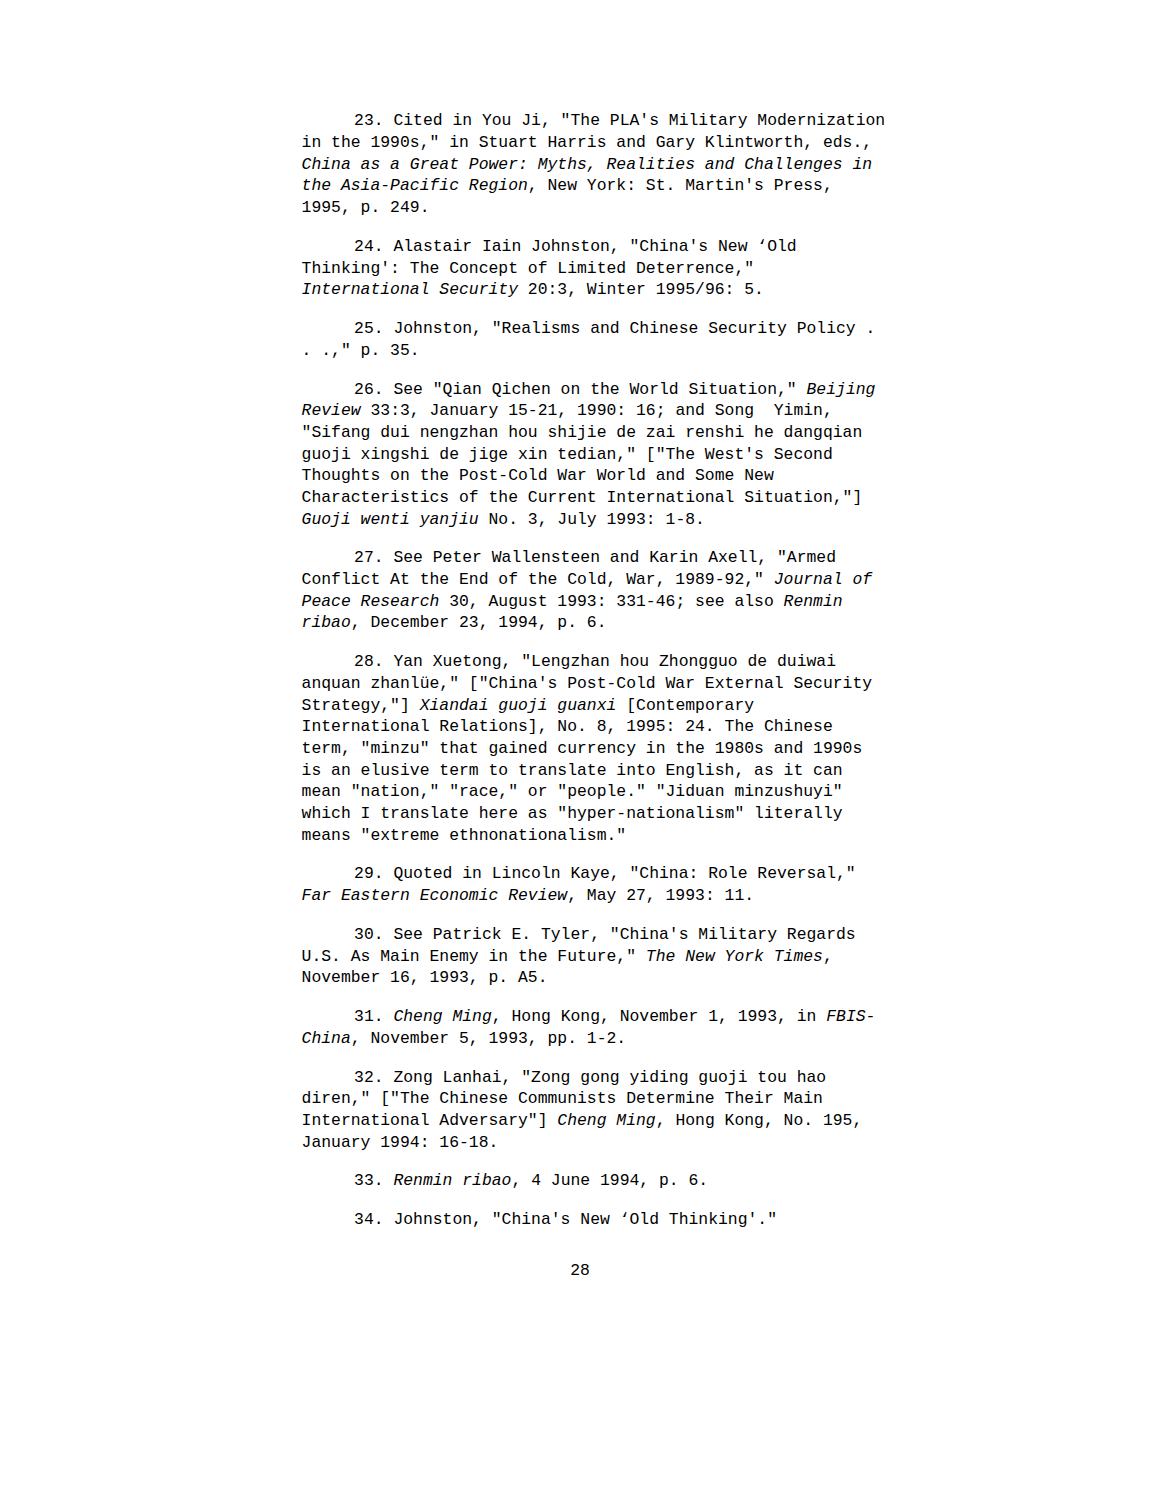23. Cited in You Ji, "The PLA's Military Modernization in the 1990s," in Stuart Harris and Gary Klintworth, eds., China as a Great Power: Myths, Realities and Challenges in the Asia-Pacific Region, New York: St. Martin's Press, 1995, p. 249.
24. Alastair Iain Johnston, "China's New ‘Old Thinking': The Concept of Limited Deterrence," International Security 20:3, Winter 1995/96: 5.
25. Johnston, "Realisms and Chinese Security Policy . . .," p. 35.
26. See "Qian Qichen on the World Situation," Beijing Review 33:3, January 15-21, 1990: 16; and Song Yimin, "Sifang dui nengzhan hou shijie de zai renshi he dangqian guoji xingshi de jige xin tedian," ["The West's Second Thoughts on the Post-Cold War World and Some New Characteristics of the Current International Situation,"] Guoji wenti yanjiu No. 3, July 1993: 1-8.
27. See Peter Wallensteen and Karin Axell, "Armed Conflict At the End of the Cold, War, 1989-92," Journal of Peace Research 30, August 1993: 331-46; see also Renmin ribao, December 23, 1994, p. 6.
28. Yan Xuetong, "Lengzhan hou Zhongguo de duiwai anquan zhanlüe," ["China's Post-Cold War External Security Strategy,"] Xiandai guoji guanxi [Contemporary International Relations], No. 8, 1995: 24. The Chinese term, "minzu" that gained currency in the 1980s and 1990s is an elusive term to translate into English, as it can mean "nation," "race," or "people." "Jiduan minzushuyi" which I translate here as "hyper-nationalism" literally means "extreme ethnonationalism."
29. Quoted in Lincoln Kaye, "China: Role Reversal," Far Eastern Economic Review, May 27, 1993: 11.
30. See Patrick E. Tyler, "China's Military Regards U.S. As Main Enemy in the Future," The New York Times, November 16, 1993, p. A5.
31. Cheng Ming, Hong Kong, November 1, 1993, in FBIS-China, November 5, 1993, pp. 1-2.
32. Zong Lanhai, "Zong gong yiding guoji tou hao diren," ["The Chinese Communists Determine Their Main International Adversary"] Cheng Ming, Hong Kong, No. 195, January 1994: 16-18.
33. Renmin ribao, 4 June 1994, p. 6.
34. Johnston, "China's New ‘Old Thinking'."
28